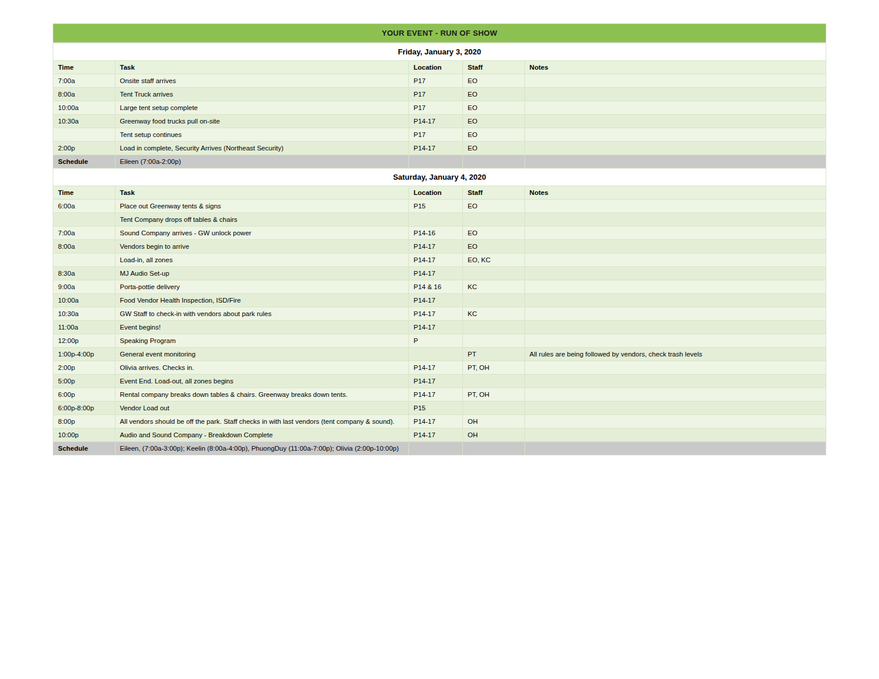YOUR EVENT - RUN OF SHOW
| Friday, January 3, 2020 |
| Time | Task | Location | Staff | Notes |
| 7:00a | Onsite staff arrives | P17 | EO | |
| 8:00a | Tent Truck arrives | P17 | EO | |
| 10:00a | Large tent setup complete | P17 | EO | |
| 10:30a | Greenway food trucks pull on-site | P14-17 | EO | |
| | Tent setup continues | P17 | EO | |
| 2:00p | Load in complete, Security Arrives (Northeast Security) | P14-17 | EO | |
| Schedule | Eileen (7:00a-2:00p) | | | |
| Saturday, January 4, 2020 |
| Time | Task | Location | Staff | Notes |
| 6:00a | Place out Greenway tents & signs | P15 | EO | |
| | Tent Company drops off tables & chairs | | | |
| 7:00a | Sound Company arrives - GW unlock power | P14-16 | EO | |
| 8:00a | Vendors begin to arrive | P14-17 | EO | |
| | Load-in, all zones | P14-17 | EO, KC | |
| 8:30a | MJ Audio Set-up | P14-17 | | |
| 9:00a | Porta-pottie delivery | P14 & 16 | KC | |
| 10:00a | Food Vendor Health Inspection, ISD/Fire | P14-17 | | |
| 10:30a | GW Staff to check-in with vendors about park rules | P14-17 | KC | |
| 11:00a | Event begins! | P14-17 | | |
| 12:00p | Speaking Program | P | | |
| 1:00p-4:00p | General event monitoring | | PT | All rules are being followed by vendors, check trash levels |
| 2:00p | Olivia arrives. Checks in. | P14-17 | PT, OH | |
| 5:00p | Event End. Load-out, all zones begins | P14-17 | | |
| 6:00p | Rental company breaks down tables & chairs. Greenway breaks down tents. | P14-17 | PT, OH | |
| 6:00p-8:00p | Vendor Load out | P15 | | |
| 8:00p | All vendors should be off the park. Staff checks in with last vendors (tent company & sound). | P14-17 | OH | |
| 10:00p | Audio and Sound Company - Breakdown Complete | P14-17 | OH | |
| Schedule | Eileen, (7:00a-3:00p); Keelin (8:00a-4:00p), PhuongDuy (11:00a-7:00p); Olivia (2:00p-10:00p) | | | |